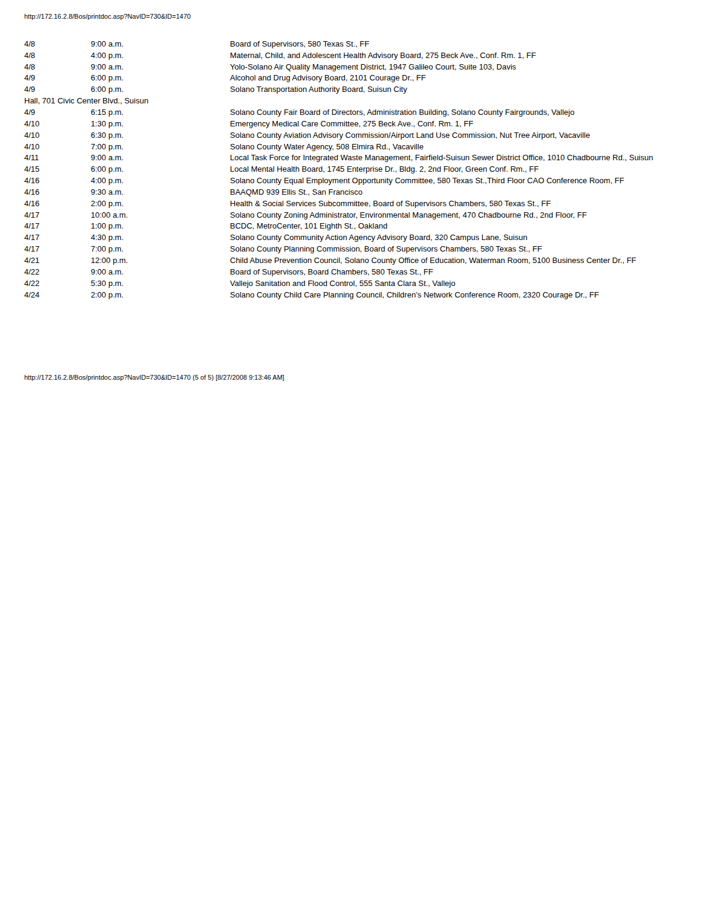http://172.16.2.8/Bos/printdoc.asp?NavID=730&ID=1470
4/89:00 a.m. Board of Supervisors, 580 Texas St., FF
4/84:00 p.m. Maternal, Child, and Adolescent Health Advisory Board, 275 Beck Ave., Conf. Rm. 1, FF
4/89:00 a.m. Yolo-Solano Air Quality Management District, 1947 Galileo Court, Suite 103, Davis
4/96:00 p.m. Alcohol and Drug Advisory Board, 2101 Courage Dr., FF
4/96:00 p.m. Solano Transportation Authority Board, Suisun City
Hall, 701 Civic Center Blvd., Suisun
4/96:15 p.m. Solano County Fair Board of Directors, Administration Building, Solano County Fairgrounds, Vallejo
4/101:30 p.m. Emergency Medical Care Committee, 275 Beck Ave., Conf. Rm. 1, FF
4/106:30 p.m. Solano County Aviation Advisory Commission/Airport Land Use Commission, Nut Tree Airport, Vacaville
4/107:00 p.m. Solano County Water Agency, 508 Elmira Rd., Vacaville
4/119:00 a.m. Local Task Force for Integrated Waste Management, Fairfield-Suisun Sewer District Office, 1010 Chadbourne Rd., Suisun
4/156:00 p.m. Local Mental Health Board, 1745 Enterprise Dr., Bldg. 2, 2nd Floor, Green Conf. Rm., FF
4/164:00 p.m. Solano County Equal Employment Opportunity Committee, 580 Texas St.,Third Floor CAO Conference Room, FF
4/169:30 a.m. BAAQMD 939 Ellis St., San Francisco
4/162:00 p.m. Health & Social Services Subcommittee, Board of Supervisors Chambers, 580 Texas St., FF
4/1710:00 a.m. Solano County Zoning Administrator, Environmental Management, 470 Chadbourne Rd., 2nd Floor, FF
4/171:00 p.m. BCDC, MetroCenter, 101 Eighth St., Oakland
4/174:30 p.m. Solano County Community Action Agency Advisory Board, 320 Campus Lane, Suisun
4/177:00 p.m. Solano County Planning Commission, Board of Supervisors Chambers, 580 Texas St., FF
4/2112:00 p.m. Child Abuse Prevention Council, Solano County Office of Education, Waterman Room, 5100 Business Center Dr., FF
4/229:00 a.m. Board of Supervisors, Board Chambers, 580 Texas St., FF
4/225:30 p.m. Vallejo Sanitation and Flood Control, 555 Santa Clara St., Vallejo
4/242:00 p.m. Solano County Child Care Planning Council, Children’s Network Conference Room, 2320 Courage Dr., FF
http://172.16.2.8/Bos/printdoc.asp?NavID=730&ID=1470 (5 of 5) [8/27/2008 9:13:46 AM]